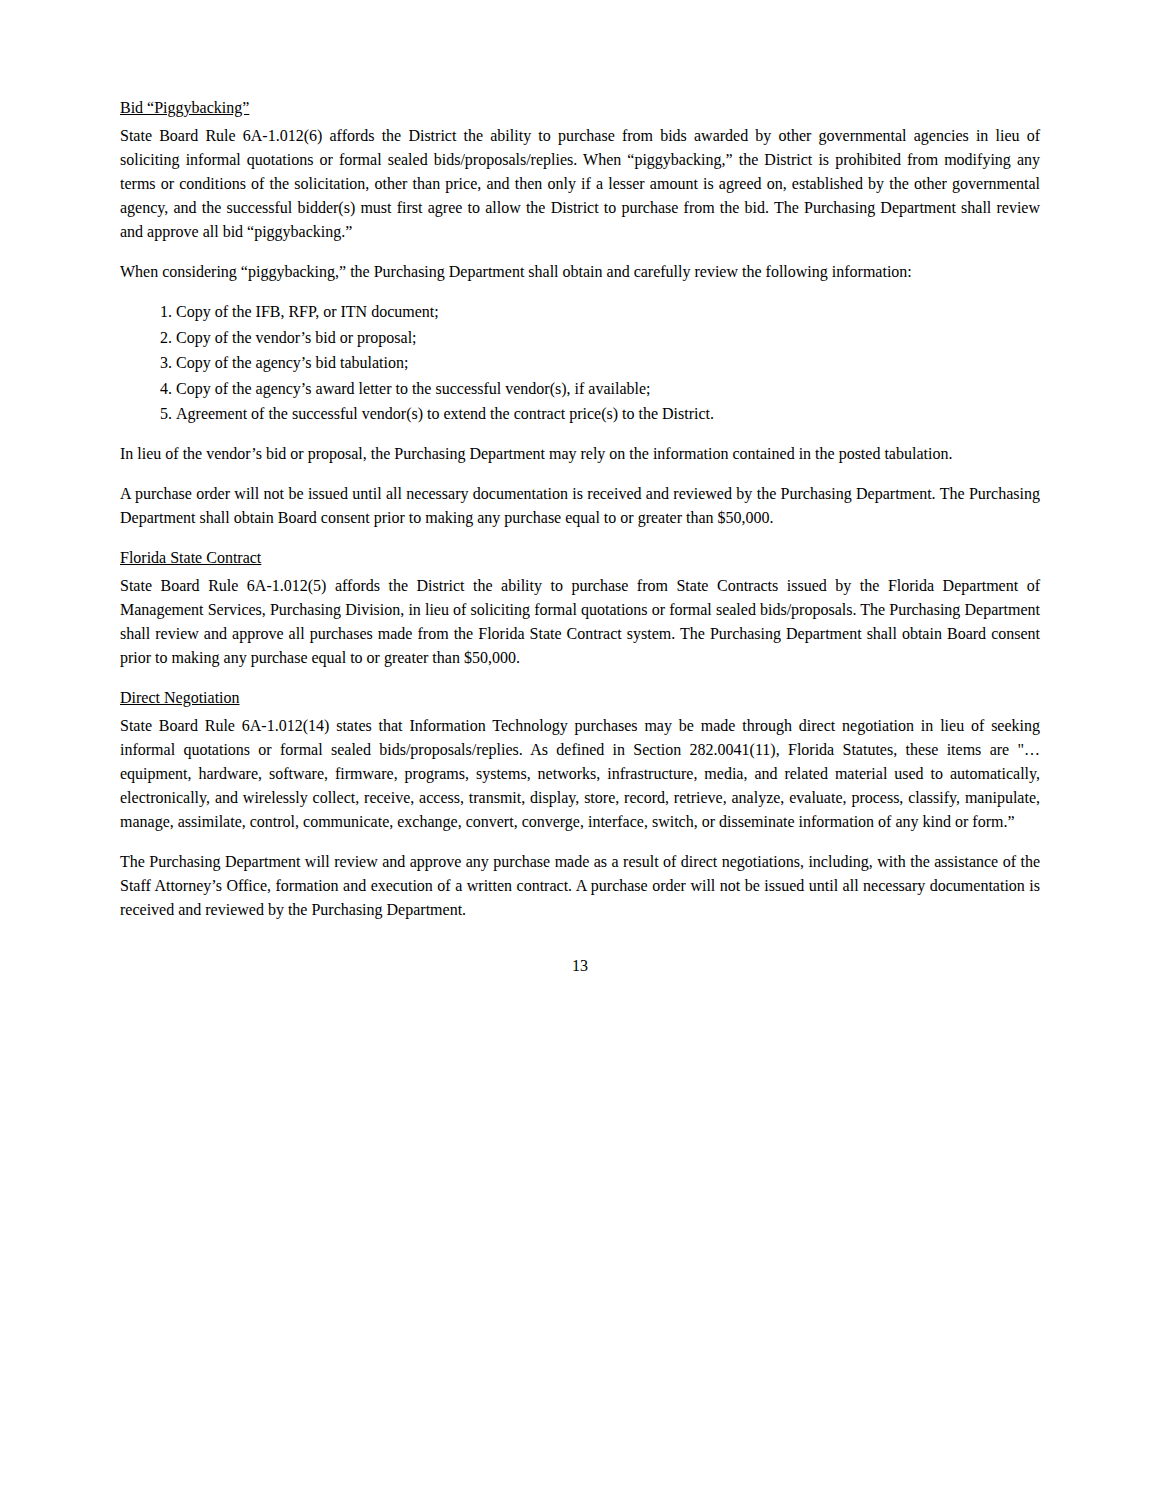Bid “Piggybacking”
State Board Rule 6A-1.012(6) affords the District the ability to purchase from bids awarded by other governmental agencies in lieu of soliciting informal quotations or formal sealed bids/proposals/replies. When “piggybacking,” the District is prohibited from modifying any terms or conditions of the solicitation, other than price, and then only if a lesser amount is agreed on, established by the other governmental agency, and the successful bidder(s) must first agree to allow the District to purchase from the bid. The Purchasing Department shall review and approve all bid “piggybacking.”
When considering “piggybacking,” the Purchasing Department shall obtain and carefully review the following information:
Copy of the IFB, RFP, or ITN document;
Copy of the vendor’s bid or proposal;
Copy of the agency’s bid tabulation;
Copy of the agency’s award letter to the successful vendor(s), if available;
Agreement of the successful vendor(s) to extend the contract price(s) to the District.
In lieu of the vendor’s bid or proposal, the Purchasing Department may rely on the information contained in the posted tabulation.
A purchase order will not be issued until all necessary documentation is received and reviewed by the Purchasing Department. The Purchasing Department shall obtain Board consent prior to making any purchase equal to or greater than $50,000.
Florida State Contract
State Board Rule 6A-1.012(5) affords the District the ability to purchase from State Contracts issued by the Florida Department of Management Services, Purchasing Division, in lieu of soliciting formal quotations or formal sealed bids/proposals. The Purchasing Department shall review and approve all purchases made from the Florida State Contract system. The Purchasing Department shall obtain Board consent prior to making any purchase equal to or greater than $50,000.
Direct Negotiation
State Board Rule 6A-1.012(14) states that Information Technology purchases may be made through direct negotiation in lieu of seeking informal quotations or formal sealed bids/proposals/replies. As defined in Section 282.0041(11), Florida Statutes, these items are "… equipment, hardware, software, firmware, programs, systems, networks, infrastructure, media, and related material used to automatically, electronically, and wirelessly collect, receive, access, transmit, display, store, record, retrieve, analyze, evaluate, process, classify, manipulate, manage, assimilate, control, communicate, exchange, convert, converge, interface, switch, or disseminate information of any kind or form.”
The Purchasing Department will review and approve any purchase made as a result of direct negotiations, including, with the assistance of the Staff Attorney’s Office, formation and execution of a written contract. A purchase order will not be issued until all necessary documentation is received and reviewed by the Purchasing Department.
13